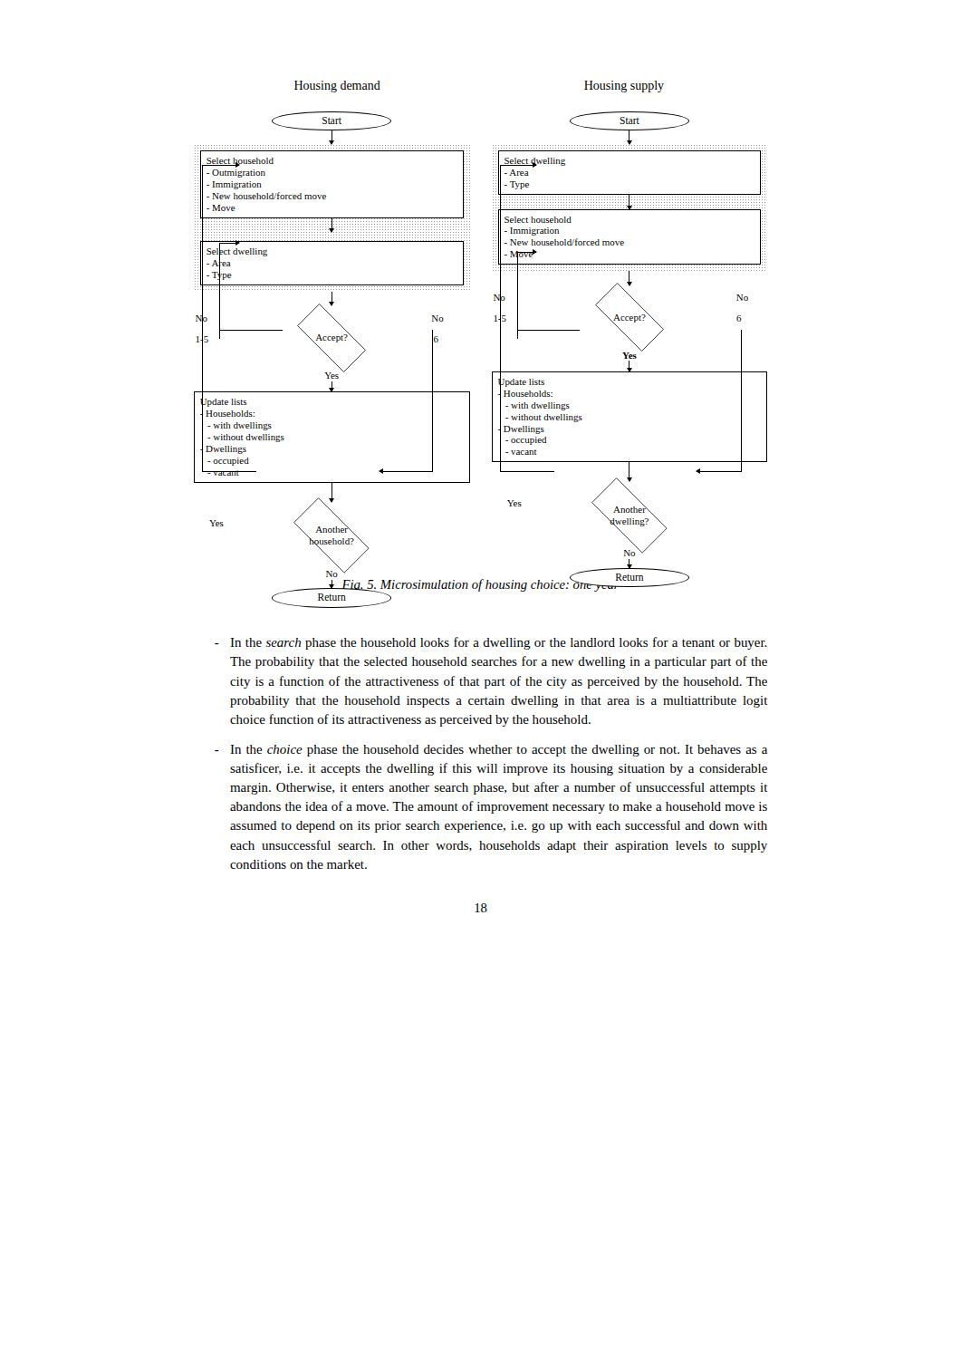Housing demand Housing supply
Start
Select household
- Outmigration
- Immigration
- New household/forced move
- Move
Select dwelling
- Area
- Type
Accept?
No 1-5 No 6
Yes
Update lists
- Households:
- with dwellings
- without dwellings
- Dwellings
- occupied
- vacant
Another
household?
Yes
No
Return
Start
Select dwelling
- Area
- Type
Select household
- Immigration
- New household/forced move
- Move
Accept?
No 1-5 No 6
Yes
Update lists
- Households:
- with dwellings
- without dwellings
- Dwellings
- occupied
- vacant
Another
dwelling?
Yes
No
Return
Fig. 5. Microsimulation of housing choice: one year
In the search phase the household looks for a dwelling or the landlord looks for a tenant or buyer. The probability that the selected household searches for a new dwelling in a particular part of the city is a function of the attractiveness of that part of the city as perceived by the household. The probability that the household inspects a certain dwelling in that area is a multiattribute logit choice function of its attractiveness as perceived by the household.
In the choice phase the household decides whether to accept the dwelling or not. It behaves as a satisficer, i.e. it accepts the dwelling if this will improve its housing situation by a considerable margin. Otherwise, it enters another search phase, but after a number of unsuccessful attempts it abandons the idea of a move. The amount of improvement necessary to make a household move is assumed to depend on its prior search experience, i.e. go up with each successful and down with each unsuccessful search. In other words, households adapt their aspiration levels to supply conditions on the market.
18